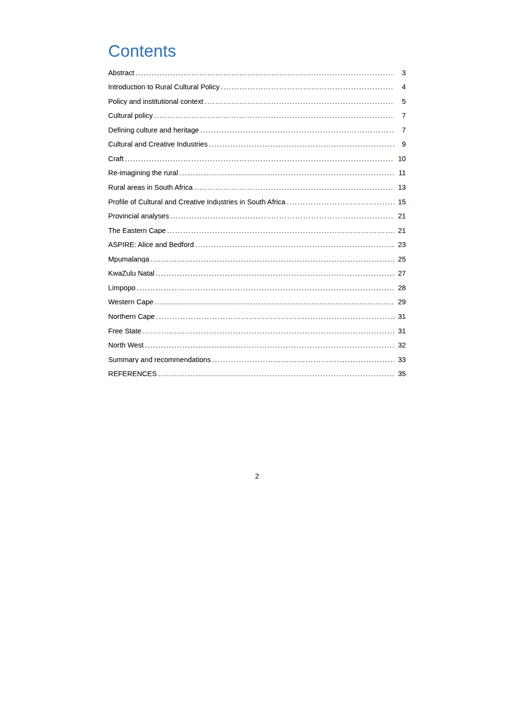Contents
Abstract........................................................................................................................................... 3
Introduction to Rural Cultural Policy.............................................................................................. 4
Policy and institutional context....................................................................................................... 5
Cultural policy................................................................................................................................ 7
Defining culture and heritage.......................................................................................................... 7
Cultural and Creative Industries..................................................................................................... 9
Craft.............................................................................................................................................. 10
Re-imagining the rural.................................................................................................................. 11
Rural areas in South Africa............................................................................................................. 13
Profile of Cultural and Creative Industries in South Africa.......................................................... 15
Provincial analyses....................................................................................................................... 21
The Eastern Cape......................................................................................................................... 21
ASPIRE: Alice and Bedford............................................................................................................ 23
Mpumalanga.............................................................................................................................. 25
KwaZulu Natal............................................................................................................................. 27
Limpopo....................................................................................................................................... 28
Western Cape............................................................................................................................. 29
Northern Cape............................................................................................................................. 31
Free State.................................................................................................................................... 31
North West................................................................................................................................... 32
Summary and recommendations.................................................................................................... 33
REFERENCES............................................................................................................................ 35
2